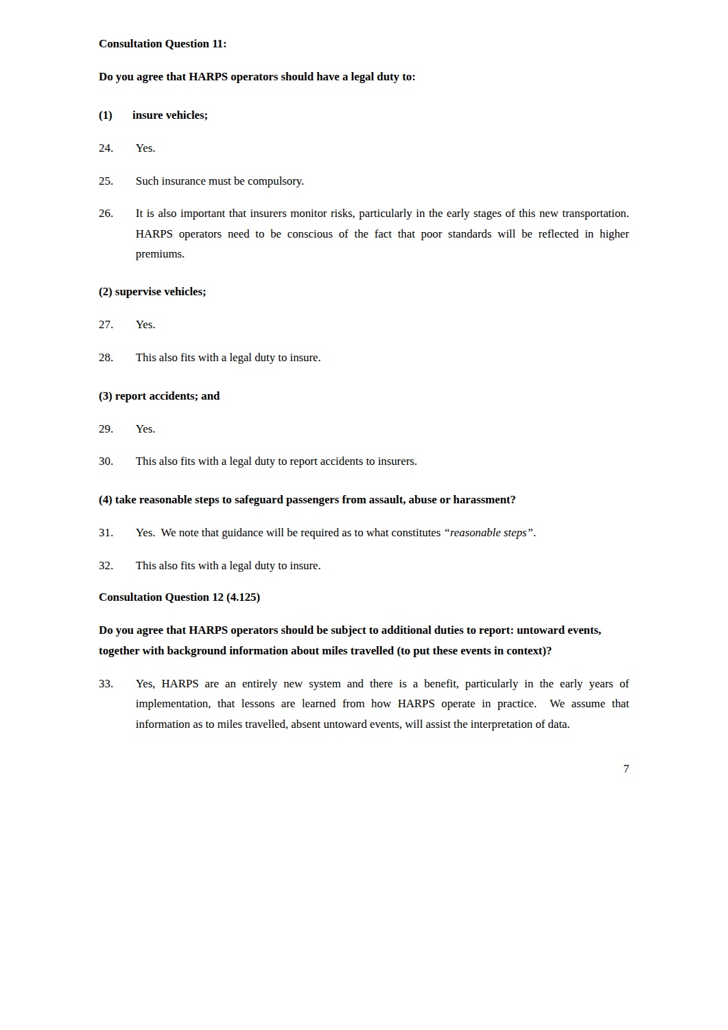Consultation Question 11:
Do you agree that HARPS operators should have a legal duty to:
(1) insure vehicles;
24. Yes.
25. Such insurance must be compulsory.
26. It is also important that insurers monitor risks, particularly in the early stages of this new transportation. HARPS operators need to be conscious of the fact that poor standards will be reflected in higher premiums.
(2) supervise vehicles;
27. Yes.
28. This also fits with a legal duty to insure.
(3) report accidents; and
29. Yes.
30. This also fits with a legal duty to report accidents to insurers.
(4) take reasonable steps to safeguard passengers from assault, abuse or harassment?
31. Yes. We note that guidance will be required as to what constitutes “reasonable steps”.
32. This also fits with a legal duty to insure.
Consultation Question 12 (4.125)
Do you agree that HARPS operators should be subject to additional duties to report: untoward events, together with background information about miles travelled (to put these events in context)?
33. Yes, HARPS are an entirely new system and there is a benefit, particularly in the early years of implementation, that lessons are learned from how HARPS operate in practice. We assume that information as to miles travelled, absent untoward events, will assist the interpretation of data.
7